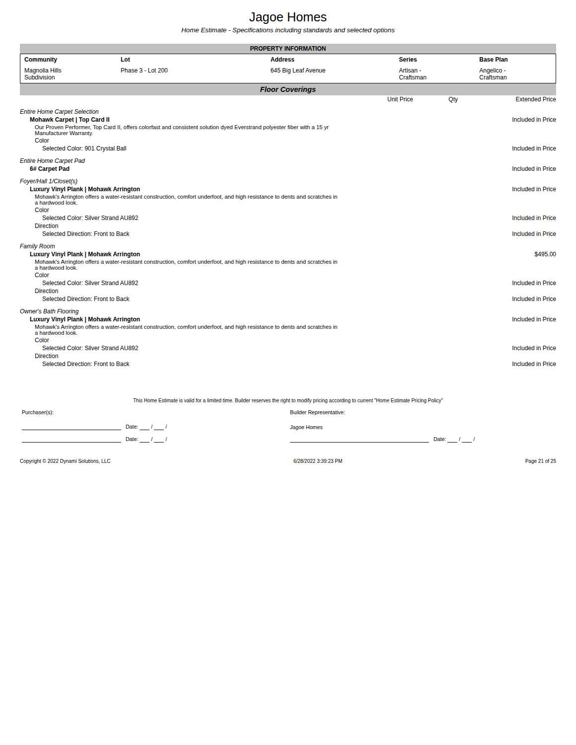Jagoe Homes
Home Estimate - Specifications including standards and selected options
PROPERTY INFORMATION
| Community | Lot | Address | Series | Base Plan |
| Magnolia Hills Subdivision | Phase 3 - Lot 200 | 645 Big Leaf Avenue | Artisan - Craftsman | Angelico - Craftsman |
Floor Coverings
| | Unit Price | Qty | Extended Price |
| Entire Home Carpet Selection | | | |
| Mohawk Carpet / Top Card II | | | Included in Price |
| Our Proven Performer, Top Card II, offers colorfast and consistent solution dyed Everstrand polyester fiber with a 15 yr Manufacturer Warranty. | | | |
| Color | | | |
| Selected Color: 901 Crystal Ball | | | Included in Price |
| Entire Home Carpet Pad | | | |
| 6# Carpet Pad | | | Included in Price |
| Foyer/Hall 1/Closet(s) | | | |
| Luxury Vinyl Plank / Mohawk Arrington | | | Included in Price |
| Mohawk's Arrington offers a water-resistant construction, comfort underfoot, and high resistance to dents and scratches in a hardwood look. | | | |
| Color | | | |
| Selected Color: Silver Strand AU892 | | | Included in Price |
| Direction | | | |
| Selected Direction: Front to Back | | | Included in Price |
| Family Room | | | |
| Luxury Vinyl Plank / Mohawk Arrington | | | $495.00 |
| Mohawk's Arrington offers a water-resistant construction, comfort underfoot, and high resistance to dents and scratches in a hardwood look. | | | |
| Color | | | |
| Selected Color: Silver Strand AU892 | | | Included in Price |
| Direction | | | |
| Selected Direction: Front to Back | | | Included in Price |
| Owner's Bath Flooring | | | |
| Luxury Vinyl Plank / Mohawk Arrington | | | Included in Price |
| Mohawk's Arrington offers a water-resistant construction, comfort underfoot, and high resistance to dents and scratches in a hardwood look. | | | |
| Color | | | |
| Selected Color: Silver Strand AU892 | | | Included in Price |
| Direction | | | |
| Selected Direction: Front to Back | | | Included in Price |
This Home Estimate is valid for a limited time. Builder reserves the right to modify pricing according to current "Home Estimate Pricing Policy"
| Purchaser(s): | Builder Representative: |
| Date: / / | Jagoe Homes |
| Date: / / | Date: / / |
Copyright © 2022 Dynami Solutions, LLC 6/28/2022 3:39:23 PM Page 21 of 25